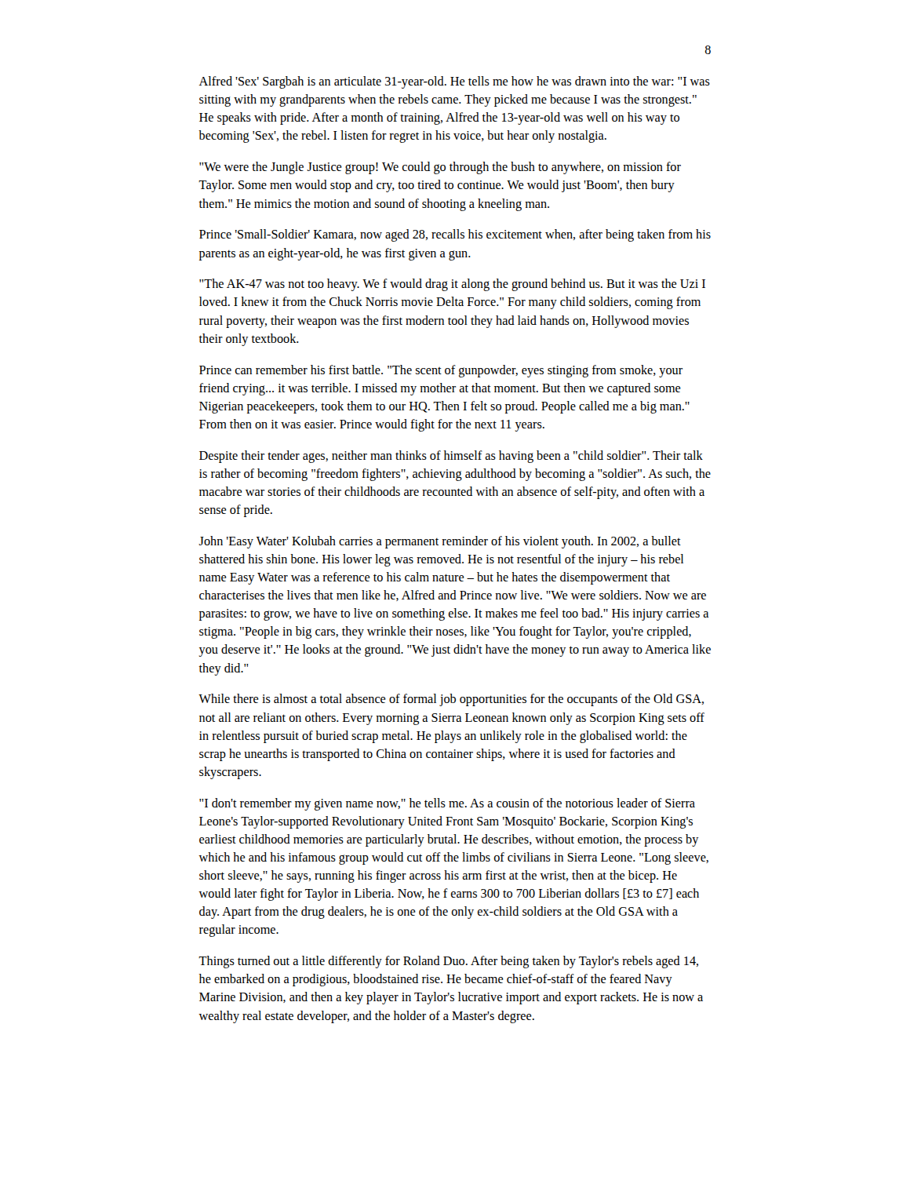8
Alfred 'Sex' Sargbah is an articulate 31-year-old. He tells me how he was drawn into the war: "I was sitting with my grandparents when the rebels came. They picked me because I was the strongest." He speaks with pride. After a month of training, Alfred the 13-year-old was well on his way to becoming 'Sex', the rebel. I listen for regret in his voice, but hear only nostalgia.
"We were the Jungle Justice group! We could go through the bush to anywhere, on mission for Taylor. Some men would stop and cry, too tired to continue. We would just 'Boom', then bury them." He mimics the motion and sound of shooting a kneeling man.
Prince 'Small-Soldier' Kamara, now aged 28, recalls his excitement when, after being taken from his parents as an eight-year-old, he was first given a gun.
"The AK-47 was not too heavy. We f would drag it along the ground behind us. But it was the Uzi I loved. I knew it from the Chuck Norris movie Delta Force." For many child soldiers, coming from rural poverty, their weapon was the first modern tool they had laid hands on, Hollywood movies their only textbook.
Prince can remember his first battle. "The scent of gunpowder, eyes stinging from smoke, your friend crying... it was terrible. I missed my mother at that moment. But then we captured some Nigerian peacekeepers, took them to our HQ. Then I felt so proud. People called me a big man." From then on it was easier. Prince would fight for the next 11 years.
Despite their tender ages, neither man thinks of himself as having been a "child soldier". Their talk is rather of becoming "freedom fighters", achieving adulthood by becoming a "soldier". As such, the macabre war stories of their childhoods are recounted with an absence of self-pity, and often with a sense of pride.
John 'Easy Water' Kolubah carries a permanent reminder of his violent youth. In 2002, a bullet shattered his shin bone. His lower leg was removed. He is not resentful of the injury – his rebel name Easy Water was a reference to his calm nature – but he hates the disempowerment that characterises the lives that men like he, Alfred and Prince now live. "We were soldiers. Now we are parasites: to grow, we have to live on something else. It makes me feel too bad." His injury carries a stigma. "People in big cars, they wrinkle their noses, like 'You fought for Taylor, you're crippled, you deserve it'." He looks at the ground. "We just didn't have the money to run away to America like they did."
While there is almost a total absence of formal job opportunities for the occupants of the Old GSA, not all are reliant on others. Every morning a Sierra Leonean known only as Scorpion King sets off in relentless pursuit of buried scrap metal. He plays an unlikely role in the globalised world: the scrap he unearths is transported to China on container ships, where it is used for factories and skyscrapers.
"I don't remember my given name now," he tells me. As a cousin of the notorious leader of Sierra Leone's Taylor-supported Revolutionary United Front Sam 'Mosquito' Bockarie, Scorpion King's earliest childhood memories are particularly brutal. He describes, without emotion, the process by which he and his infamous group would cut off the limbs of civilians in Sierra Leone. "Long sleeve, short sleeve," he says, running his finger across his arm first at the wrist, then at the bicep. He would later fight for Taylor in Liberia. Now, he f earns 300 to 700 Liberian dollars [£3 to £7] each day. Apart from the drug dealers, he is one of the only ex-child soldiers at the Old GSA with a regular income.
Things turned out a little differently for Roland Duo. After being taken by Taylor's rebels aged 14, he embarked on a prodigious, bloodstained rise. He became chief-of-staff of the feared Navy Marine Division, and then a key player in Taylor's lucrative import and export rackets. He is now a wealthy real estate developer, and the holder of a Master's degree.